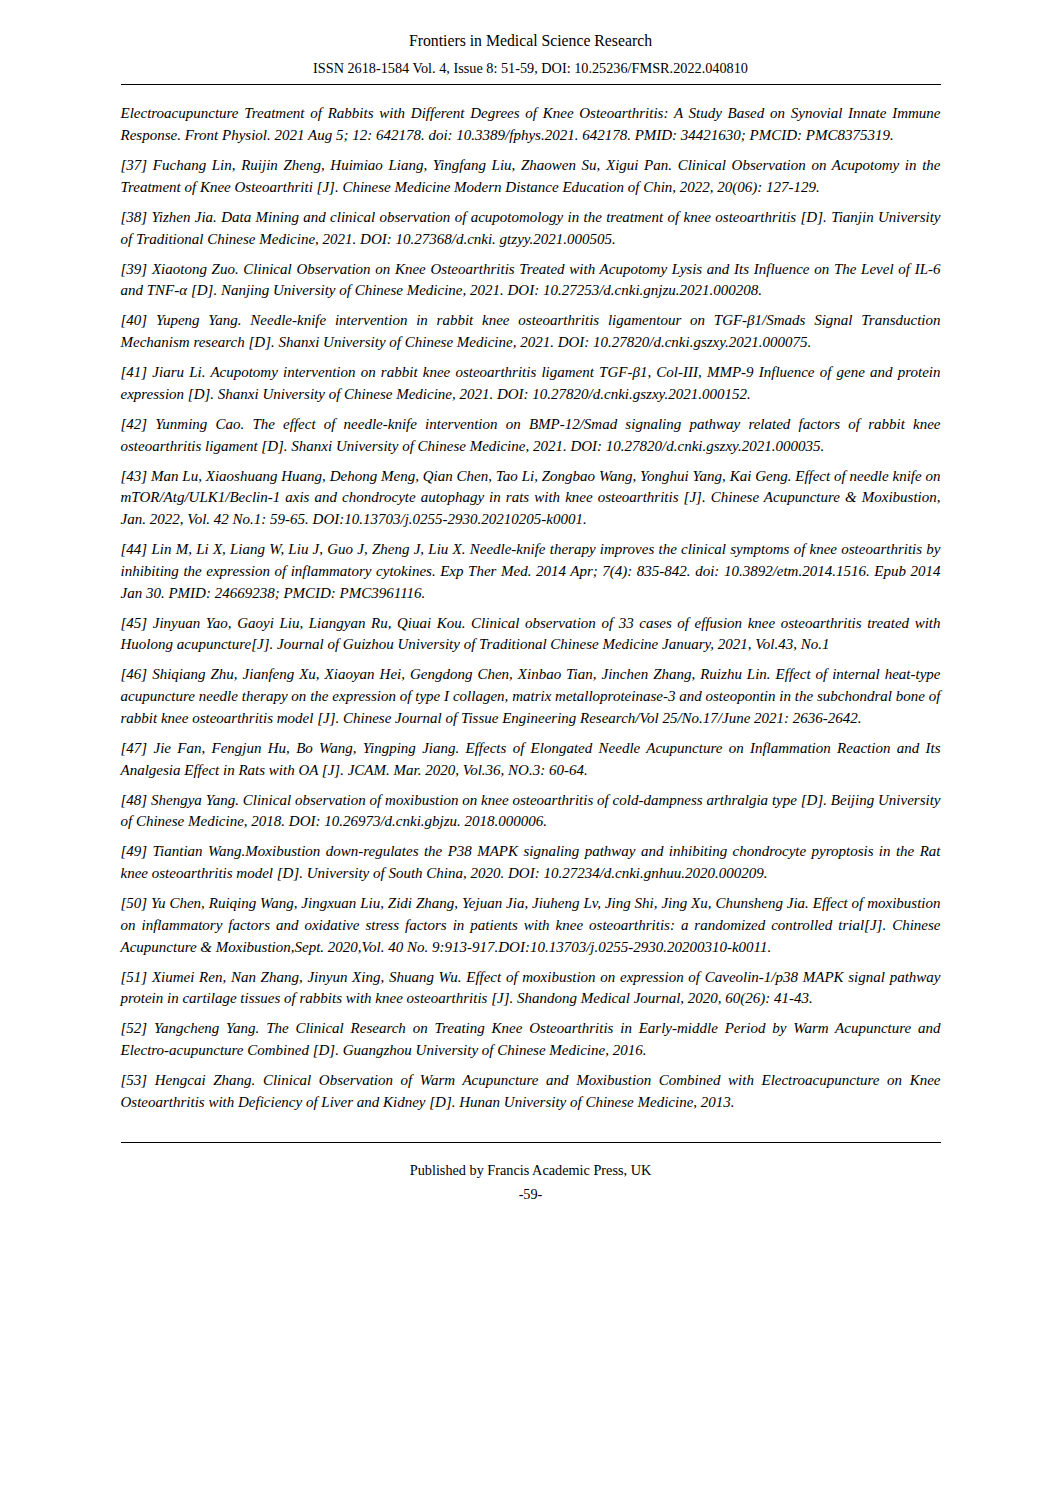Frontiers in Medical Science Research
ISSN 2618-1584 Vol. 4, Issue 8: 51-59, DOI: 10.25236/FMSR.2022.040810
Electroacupuncture Treatment of Rabbits with Different Degrees of Knee Osteoarthritis: A Study Based on Synovial Innate Immune Response. Front Physiol. 2021 Aug 5; 12: 642178. doi: 10.3389/fphys.2021. 642178. PMID: 34421630; PMCID: PMC8375319.
[37] Fuchang Lin, Ruijin Zheng, Huimiao Liang, Yingfang Liu, Zhaowen Su, Xigui Pan. Clinical Observation on Acupotomy in the Treatment of Knee Osteoarthriti [J]. Chinese Medicine Modern Distance Education of Chin, 2022, 20(06): 127-129.
[38] Yizhen Jia. Data Mining and clinical observation of acupotomology in the treatment of knee osteoarthritis [D]. Tianjin University of Traditional Chinese Medicine, 2021. DOI: 10.27368/d.cnki. gtzyy.2021.000505.
[39] Xiaotong Zuo. Clinical Observation on Knee Osteoarthritis Treated with Acupotomy Lysis and Its Influence on The Level of IL-6 and TNF-α [D]. Nanjing University of Chinese Medicine, 2021. DOI: 10.27253/d.cnki.gnjzu.2021.000208.
[40] Yupeng Yang. Needle-knife intervention in rabbit knee osteoarthritis ligamentour on TGF-β1/Smads Signal Transduction Mechanism research [D]. Shanxi University of Chinese Medicine, 2021. DOI: 10.27820/d.cnki.gszxy.2021.000075.
[41] Jiaru Li. Acupotomy intervention on rabbit knee osteoarthritis ligament TGF-β1, Col-III, MMP-9 Influence of gene and protein expression [D]. Shanxi University of Chinese Medicine, 2021. DOI: 10.27820/d.cnki.gszxy.2021.000152.
[42] Yunming Cao. The effect of needle-knife intervention on BMP-12/Smad signaling pathway related factors of rabbit knee osteoarthritis ligament [D]. Shanxi University of Chinese Medicine, 2021. DOI: 10.27820/d.cnki.gszxy.2021.000035.
[43] Man Lu, Xiaoshuang Huang, Dehong Meng, Qian Chen, Tao Li, Zongbao Wang, Yonghui Yang, Kai Geng. Effect of needle knife on mTOR/Atg/ULK1/Beclin-1 axis and chondrocyte autophagy in rats with knee osteoarthritis [J]. Chinese Acupuncture & Moxibustion, Jan. 2022, Vol. 42 No.1: 59-65. DOI:10.13703/j.0255-2930.20210205-k0001.
[44] Lin M, Li X, Liang W, Liu J, Guo J, Zheng J, Liu X. Needle-knife therapy improves the clinical symptoms of knee osteoarthritis by inhibiting the expression of inflammatory cytokines. Exp Ther Med. 2014 Apr; 7(4): 835-842. doi: 10.3892/etm.2014.1516. Epub 2014 Jan 30. PMID: 24669238; PMCID: PMC3961116.
[45] Jinyuan Yao, Gaoyi Liu, Liangyan Ru, Qiuai Kou. Clinical observation of 33 cases of effusion knee osteoarthritis treated with Huolong acupuncture[J]. Journal of Guizhou University of Traditional Chinese Medicine January, 2021, Vol.43, No.1
[46] Shiqiang Zhu, Jianfeng Xu, Xiaoyan Hei, Gengdong Chen, Xinbao Tian, Jinchen Zhang, Ruizhu Lin. Effect of internal heat-type acupuncture needle therapy on the expression of type I collagen, matrix metalloproteinase-3 and osteopontin in the subchondral bone of rabbit knee osteoarthritis model [J]. Chinese Journal of Tissue Engineering Research/Vol 25/No.17/June 2021: 2636-2642.
[47] Jie Fan, Fengjun Hu, Bo Wang, Yingping Jiang. Effects of Elongated Needle Acupuncture on Inflammation Reaction and Its Analgesia Effect in Rats with OA [J]. JCAM. Mar. 2020, Vol.36, NO.3: 60-64.
[48] Shengya Yang. Clinical observation of moxibustion on knee osteoarthritis of cold-dampness arthralgia type [D]. Beijing University of Chinese Medicine, 2018. DOI: 10.26973/d.cnki.gbjzu. 2018.000006.
[49] Tiantian Wang.Moxibustion down-regulates the P38 MAPK signaling pathway and inhibiting chondrocyte pyroptosis in the Rat knee osteoarthritis model [D]. University of South China, 2020. DOI: 10.27234/d.cnki.gnhuu.2020.000209.
[50] Yu Chen, Ruiqing Wang, Jingxuan Liu, Zidi Zhang, Yejuan Jia, Jiuheng Lv, Jing Shi, Jing Xu, Chunsheng Jia. Effect of moxibustion on inflammatory factors and oxidative stress factors in patients with knee osteoarthritis: a randomized controlled trial[J]. Chinese Acupuncture & Moxibustion,Sept. 2020,Vol. 40 No. 9:913-917.DOI:10.13703/j.0255-2930.20200310-k0011.
[51] Xiumei Ren, Nan Zhang, Jinyun Xing, Shuang Wu. Effect of moxibustion on expression of Caveolin-1/p38 MAPK signal pathway protein in cartilage tissues of rabbits with knee osteoarthritis [J]. Shandong Medical Journal, 2020, 60(26): 41-43.
[52] Yangcheng Yang. The Clinical Research on Treating Knee Osteoarthritis in Early-middle Period by Warm Acupuncture and Electro-acupuncture Combined [D]. Guangzhou University of Chinese Medicine, 2016.
[53] Hengcai Zhang. Clinical Observation of Warm Acupuncture and Moxibustion Combined with Electroacupuncture on Knee Osteoarthritis with Deficiency of Liver and Kidney [D]. Hunan University of Chinese Medicine, 2013.
Published by Francis Academic Press, UK
-59-